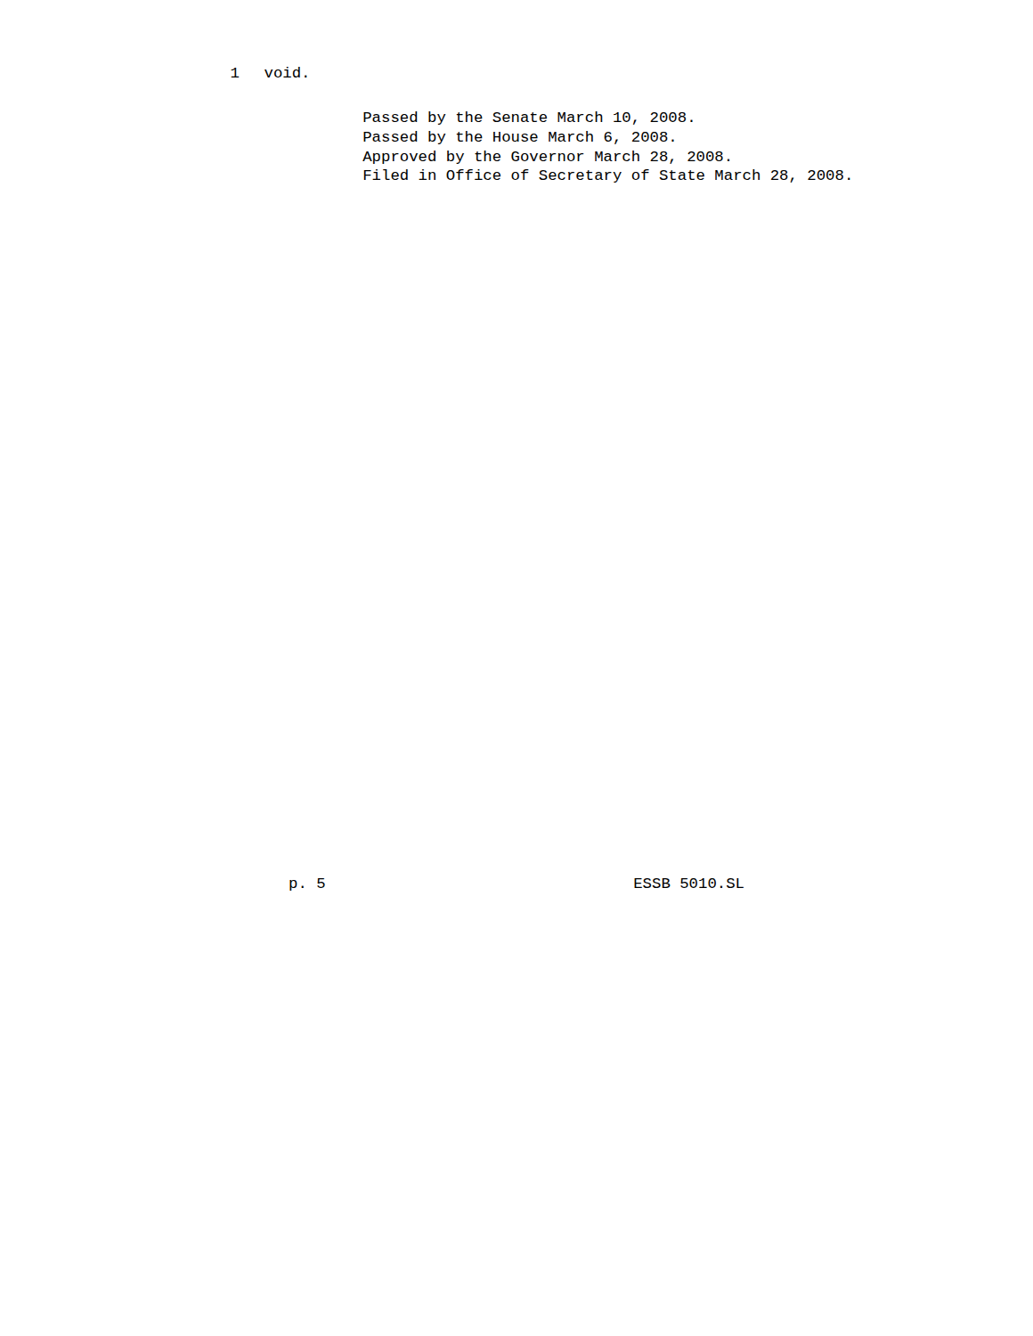1 void.
Passed by the Senate March 10, 2008. Passed by the House March 6, 2008. Approved by the Governor March 28, 2008. Filed in Office of Secretary of State March 28, 2008.
p. 5 ESSB 5010.SL